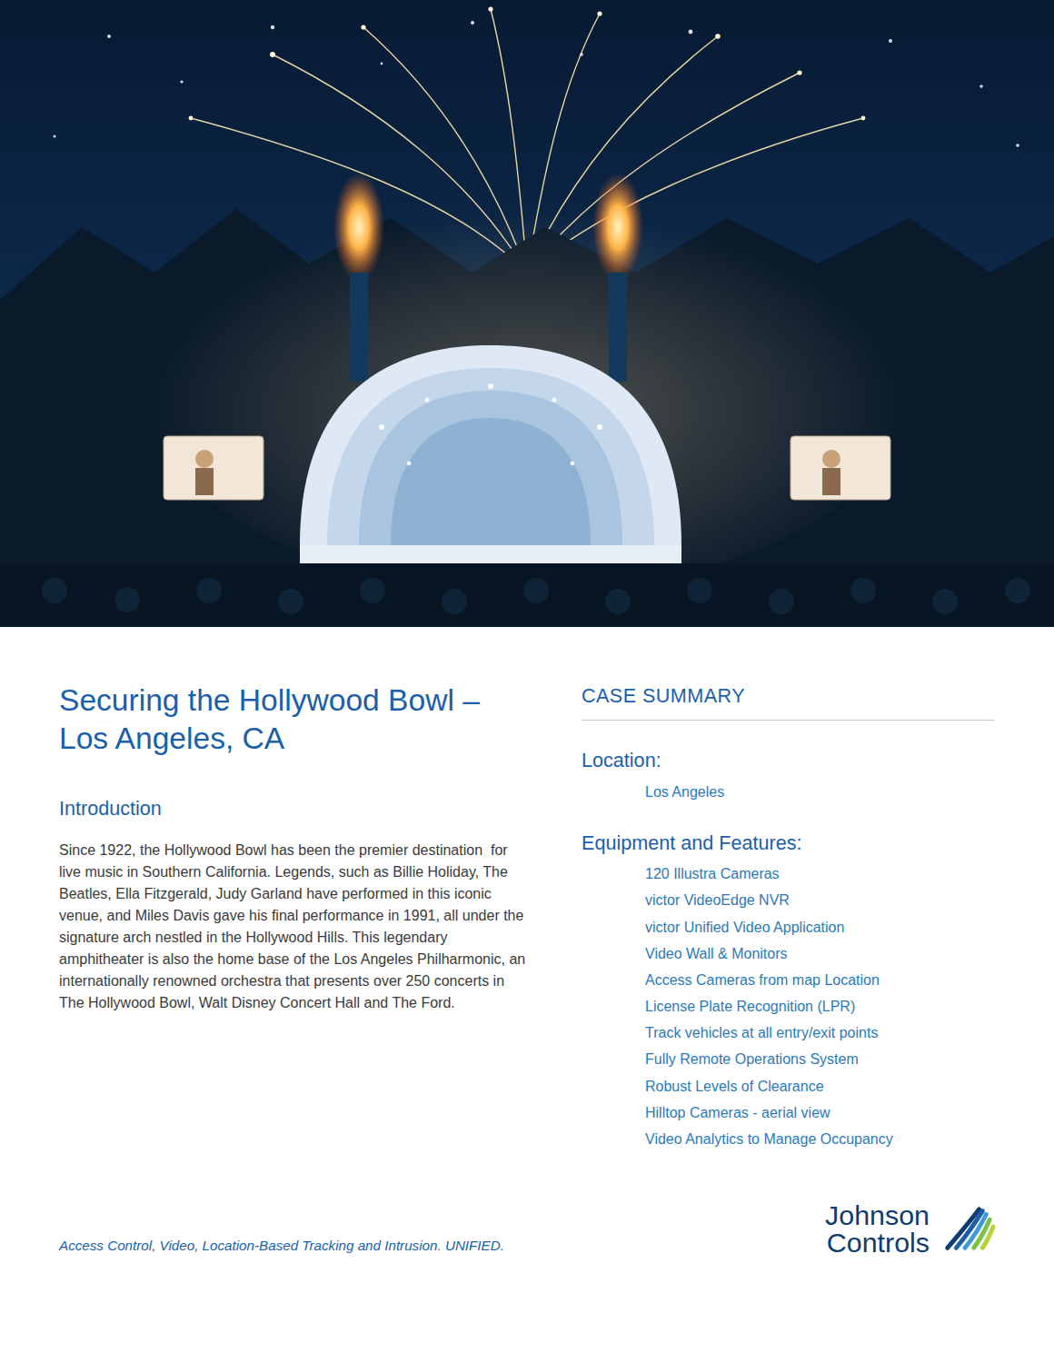Securing the Hollywood Bowl –
Los Angeles, CA
Introduction
Since 1922, the Hollywood Bowl has been the premier destination for live music in Southern California. Legends, such as Billie Holiday, The Beatles, Ella Fitzgerald, Judy Garland have performed in this iconic venue, and Miles Davis gave his final performance in 1991, all under the signature arch nestled in the Hollywood Hills. This legendary amphitheater is also the home base of the Los Angeles Philharmonic, an internationally renowned orchestra that presents over 250 concerts in The Hollywood Bowl, Walt Disney Concert Hall and The Ford.
CASE SUMMARY
Location:
Los Angeles
Equipment and Features:
120 Illustra Cameras
victor VideoEdge NVR
victor Unified Video Application
Video Wall & Monitors
Access Cameras from map Location
License Plate Recognition (LPR)
Track vehicles at all entry/exit points
Fully Remote Operations System
Robust Levels of Clearance
Hilltop Cameras - aerial view
Video Analytics to Manage Occupancy
Access Control, Video, Location-Based Tracking and Intrusion. UNIFIED.
Johnson Controls